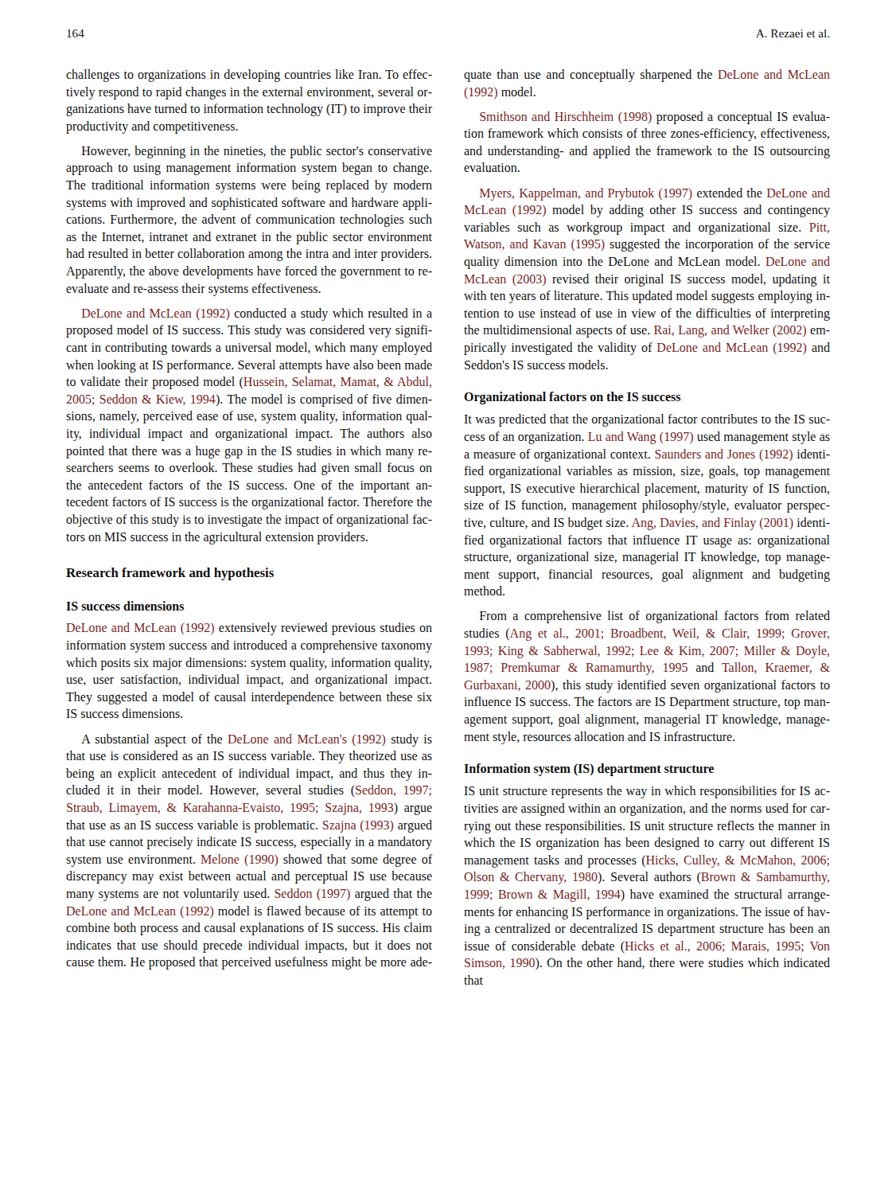164 A. Rezaei et al.
challenges to organizations in developing countries like Iran. To effectively respond to rapid changes in the external environment, several organizations have turned to information technology (IT) to improve their productivity and competitiveness.
However, beginning in the nineties, the public sector's conservative approach to using management information system began to change. The traditional information systems were being replaced by modern systems with improved and sophisticated software and hardware applications. Furthermore, the advent of communication technologies such as the Internet, intranet and extranet in the public sector environment had resulted in better collaboration among the intra and inter providers. Apparently, the above developments have forced the government to re-evaluate and re-assess their systems effectiveness.
DeLone and McLean (1992) conducted a study which resulted in a proposed model of IS success. This study was considered very significant in contributing towards a universal model, which many employed when looking at IS performance. Several attempts have also been made to validate their proposed model (Hussein, Selamat, Mamat, & Abdul, 2005; Seddon & Kiew, 1994). The model is comprised of five dimensions, namely, perceived ease of use, system quality, information quality, individual impact and organizational impact. The authors also pointed that there was a huge gap in the IS studies in which many researchers seems to overlook. These studies had given small focus on the antecedent factors of the IS success. One of the important antecedent factors of IS success is the organizational factor. Therefore the objective of this study is to investigate the impact of organizational factors on MIS success in the agricultural extension providers.
Research framework and hypothesis
IS success dimensions
DeLone and McLean (1992) extensively reviewed previous studies on information system success and introduced a comprehensive taxonomy which posits six major dimensions: system quality, information quality, use, user satisfaction, individual impact, and organizational impact. They suggested a model of causal interdependence between these six IS success dimensions.
A substantial aspect of the DeLone and McLean's (1992) study is that use is considered as an IS success variable. They theorized use as being an explicit antecedent of individual impact, and thus they included it in their model. However, several studies (Seddon, 1997; Straub, Limayem, & Karahanna-Evaisto, 1995; Szajna, 1993) argue that use as an IS success variable is problematic. Szajna (1993) argued that use cannot precisely indicate IS success, especially in a mandatory system use environment. Melone (1990) showed that some degree of discrepancy may exist between actual and perceptual IS use because many systems are not voluntarily used. Seddon (1997) argued that the DeLone and McLean (1992) model is flawed because of its attempt to combine both process and causal explanations of IS success. His claim indicates that use should precede individual impacts, but it does not cause them. He proposed that perceived usefulness might be more adequate than use and conceptually sharpened the DeLone and McLean (1992) model.
Smithson and Hirschheim (1998) proposed a conceptual IS evaluation framework which consists of three zones-efficiency, effectiveness, and understanding- and applied the framework to the IS outsourcing evaluation.
Myers, Kappelman, and Prybutok (1997) extended the DeLone and McLean (1992) model by adding other IS success and contingency variables such as workgroup impact and organizational size. Pitt, Watson, and Kavan (1995) suggested the incorporation of the service quality dimension into the DeLone and McLean model. DeLone and McLean (2003) revised their original IS success model, updating it with ten years of literature. This updated model suggests employing intention to use instead of use in view of the difficulties of interpreting the multidimensional aspects of use. Rai, Lang, and Welker (2002) empirically investigated the validity of DeLone and McLean (1992) and Seddon's IS success models.
Organizational factors on the IS success
It was predicted that the organizational factor contributes to the IS success of an organization. Lu and Wang (1997) used management style as a measure of organizational context. Saunders and Jones (1992) identified organizational variables as mission, size, goals, top management support, IS executive hierarchical placement, maturity of IS function, size of IS function, management philosophy/style, evaluator perspective, culture, and IS budget size. Ang, Davies, and Finlay (2001) identified organizational factors that influence IT usage as: organizational structure, organizational size, managerial IT knowledge, top management support, financial resources, goal alignment and budgeting method.
From a comprehensive list of organizational factors from related studies (Ang et al., 2001; Broadbent, Weil, & Clair, 1999; Grover, 1993; King & Sabherwal, 1992; Lee & Kim, 2007; Miller & Doyle, 1987; Premkumar & Ramamurthy, 1995 and Tallon, Kraemer, & Gurbaxani, 2000), this study identified seven organizational factors to influence IS success. The factors are IS Department structure, top management support, goal alignment, managerial IT knowledge, management style, resources allocation and IS infrastructure.
Information system (IS) department structure
IS unit structure represents the way in which responsibilities for IS activities are assigned within an organization, and the norms used for carrying out these responsibilities. IS unit structure reflects the manner in which the IS organization has been designed to carry out different IS management tasks and processes (Hicks, Culley, & McMahon, 2006; Olson & Chervany, 1980). Several authors (Brown & Sambamurthy, 1999; Brown & Magill, 1994) have examined the structural arrangements for enhancing IS performance in organizations. The issue of having a centralized or decentralized IS department structure has been an issue of considerable debate (Hicks et al., 2006; Marais, 1995; Von Simson, 1990). On the other hand, there were studies which indicated that